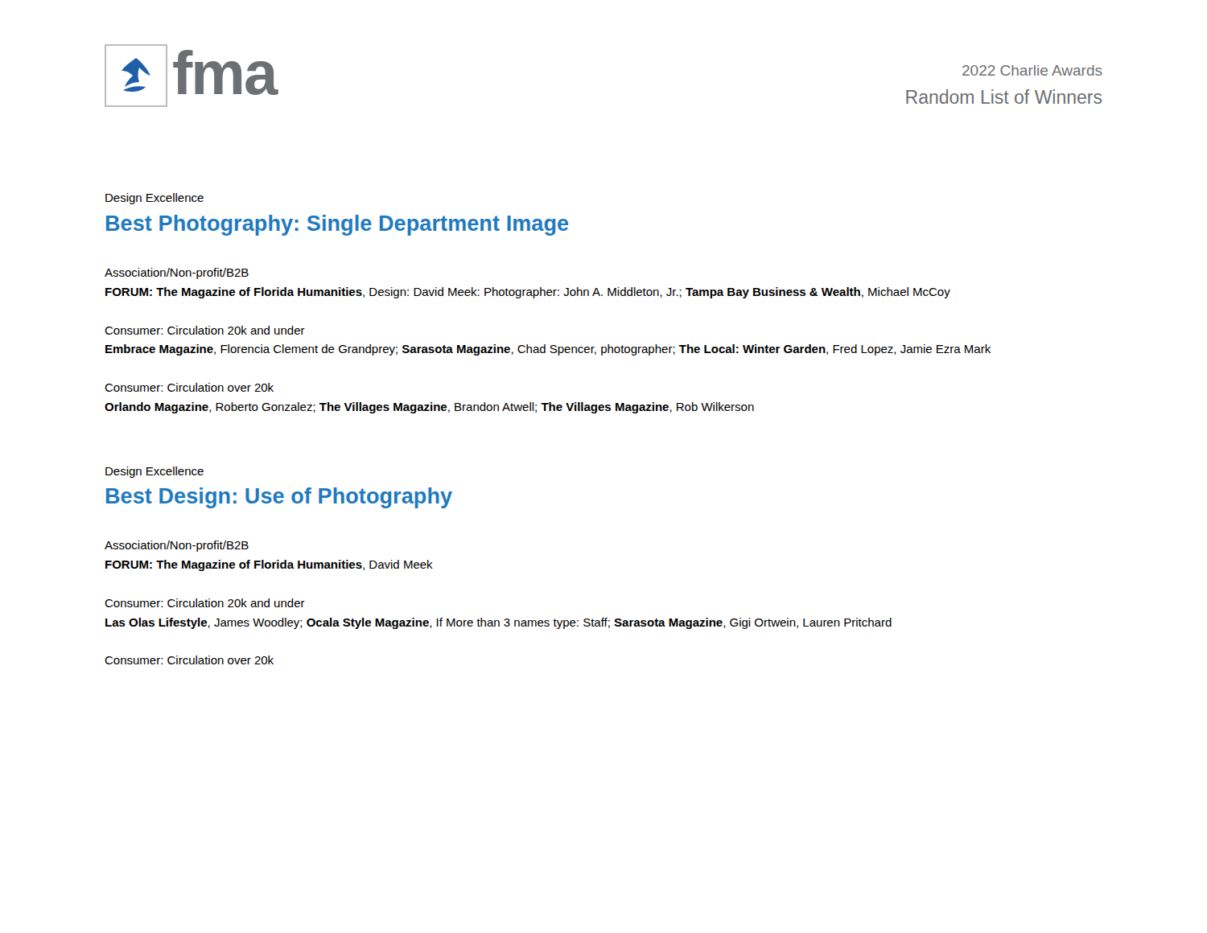fma
2022 Charlie Awards
Random List of Winners
Design Excellence
Best Photography: Single Department Image
Association/Non-profit/B2B
FORUM: The Magazine of Florida Humanities, Design: David Meek: Photographer: John A. Middleton, Jr.; Tampa Bay Business & Wealth, Michael McCoy
Consumer: Circulation 20k and under
Embrace Magazine, Florencia Clement de Grandprey; Sarasota Magazine, Chad Spencer, photographer; The Local: Winter Garden, Fred Lopez, Jamie Ezra Mark
Consumer: Circulation over 20k
Orlando Magazine, Roberto Gonzalez; The Villages Magazine, Brandon Atwell; The Villages Magazine, Rob Wilkerson
Design Excellence
Best Design: Use of Photography
Association/Non-profit/B2B
FORUM: The Magazine of Florida Humanities, David Meek
Consumer: Circulation 20k and under
Las Olas Lifestyle, James Woodley; Ocala Style Magazine, If More than 3 names type: Staff; Sarasota Magazine, Gigi Ortwein, Lauren Pritchard
Consumer: Circulation over 20k